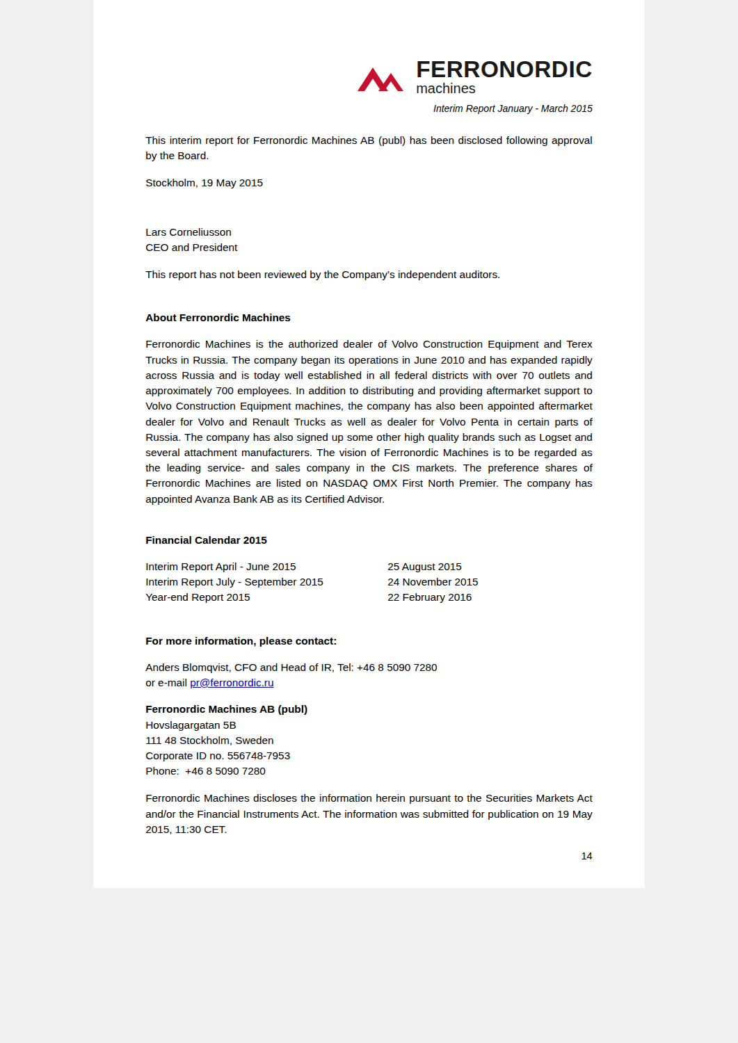FERRONORDIC machines
Interim Report January - March 2015
This interim report for Ferronordic Machines AB (publ) has been disclosed following approval by the Board.
Stockholm, 19 May 2015
Lars Corneliusson
CEO and President
This report has not been reviewed by the Company’s independent auditors.
About Ferronordic Machines
Ferronordic Machines is the authorized dealer of Volvo Construction Equipment and Terex Trucks in Russia. The company began its operations in June 2010 and has expanded rapidly across Russia and is today well established in all federal districts with over 70 outlets and approximately 700 employees. In addition to distributing and providing aftermarket support to Volvo Construction Equipment machines, the company has also been appointed aftermarket dealer for Volvo and Renault Trucks as well as dealer for Volvo Penta in certain parts of Russia. The company has also signed up some other high quality brands such as Logset and several attachment manufacturers. The vision of Ferronordic Machines is to be regarded as the leading service- and sales company in the CIS markets. The preference shares of Ferronordic Machines are listed on NASDAQ OMX First North Premier. The company has appointed Avanza Bank AB as its Certified Advisor.
Financial Calendar 2015
| Interim Report April - June 2015 | 25 August 2015 |
| Interim Report July - September 2015 | 24 November 2015 |
| Year-end Report 2015 | 22 February 2016 |
For more information, please contact:
Anders Blomqvist, CFO and Head of IR, Tel: +46 8 5090 7280
or e-mail pr@ferronordic.ru
Ferronordic Machines AB (publ)
Hovslagargatan 5B
111 48 Stockholm, Sweden
Corporate ID no. 556748-7953
Phone: +46 8 5090 7280
Ferronordic Machines discloses the information herein pursuant to the Securities Markets Act and/or the Financial Instruments Act. The information was submitted for publication on 19 May 2015, 11:30 CET.
14